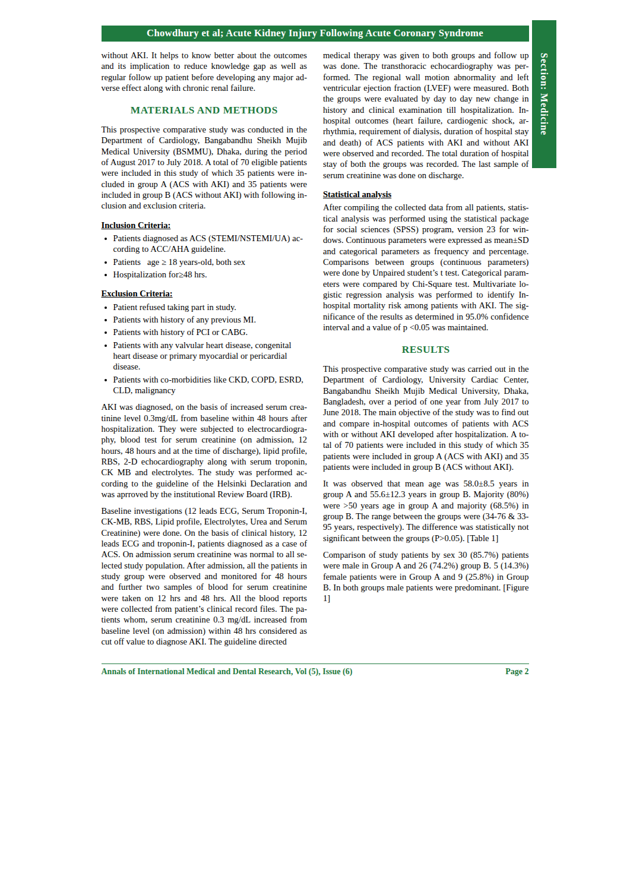Chowdhury et al; Acute Kidney Injury Following Acute Coronary Syndrome
Section: Medicine
without AKI. It helps to know better about the outcomes and its implication to reduce knowledge gap as well as regular follow up patient before developing any major adverse effect along with chronic renal failure.
MATERIALS AND METHODS
This prospective comparative study was conducted in the Department of Cardiology, Bangabandhu Sheikh Mujib Medical University (BSMMU), Dhaka, during the period of August 2017 to July 2018. A total of 70 eligible patients were included in this study of which 35 patients were included in group A (ACS with AKI) and 35 patients were included in group B (ACS without AKI) with following inclusion and exclusion criteria.
Inclusion Criteria:
Patients diagnosed as ACS (STEMI/NSTEMI/UA) according to ACC/AHA guideline.
Patients age ≥ 18 years-old, both sex
Hospitalization for≥48 hrs.
Exclusion Criteria:
Patient refused taking part in study.
Patients with history of any previous MI.
Patients with history of PCI or CABG.
Patients with any valvular heart disease, congenital heart disease or primary myocardial or pericardial disease.
Patients with co-morbidities like CKD, COPD, ESRD, CLD, malignancy
AKI was diagnosed, on the basis of increased serum creatinine level 0.3mg/dL from baseline within 48 hours after hospitalization. They were subjected to electrocardiography, blood test for serum creatinine (on admission, 12 hours, 48 hours and at the time of discharge), lipid profile, RBS, 2-D echocardiography along with serum troponin, CK MB and electrolytes. The study was performed according to the guideline of the Helsinki Declaration and was aprroved by the institutional Review Board (IRB).
Baseline investigations (12 leads ECG, Serum Troponin-I, CK-MB, RBS, Lipid profile, Electrolytes, Urea and Serum Creatinine) were done. On the basis of clinical history, 12 leads ECG and troponin-I, patients diagnosed as a case of ACS. On admission serum creatinine was normal to all selected study population. After admission, all the patients in study group were observed and monitored for 48 hours and further two samples of blood for serum creatinine were taken on 12 hrs and 48 hrs. All the blood reports were collected from patient’s clinical record files. The patients whom, serum creatinine 0.3 mg/dL increased from baseline level (on admission) within 48 hrs considered as cut off value to diagnose AKI. The guideline directed
medical therapy was given to both groups and follow up was done. The transthoracic echocardiography was performed. The regional wall motion abnormality and left ventricular ejection fraction (LVEF) were measured. Both the groups were evaluated by day to day new change in history and clinical examination till hospitalization. In-hospital outcomes (heart failure, cardiogenic shock, arrhythmia, requirement of dialysis, duration of hospital stay and death) of ACS patients with AKI and without AKI were observed and recorded. The total duration of hospital stay of both the groups was recorded. The last sample of serum creatinine was done on discharge.
Statistical analysis
After compiling the collected data from all patients, statistical analysis was performed using the statistical package for social sciences (SPSS) program, version 23 for windows. Continuous parameters were expressed as mean±SD and categorical parameters as frequency and percentage. Comparisons between groups (continuous parameters) were done by Unpaired student’s t test. Categorical parameters were compared by Chi-Square test. Multivariate logistic regression analysis was performed to identify In-hospital mortality risk among patients with AKI. The significance of the results as determined in 95.0% confidence interval and a value of p <0.05 was maintained.
RESULTS
This prospective comparative study was carried out in the Department of Cardiology, University Cardiac Center, Bangabandhu Sheikh Mujib Medical University, Dhaka, Bangladesh, over a period of one year from July 2017 to June 2018. The main objective of the study was to find out and compare in-hospital outcomes of patients with ACS with or without AKI developed after hospitalization. A total of 70 patients were included in this study of which 35 patients were included in group A (ACS with AKI) and 35 patients were included in group B (ACS without AKI).
It was observed that mean age was 58.0±8.5 years in group A and 55.6±12.3 years in group B. Majority (80%) were >50 years age in group A and majority (68.5%) in group B. The range between the groups were (34-76 & 33-95 years, respectively). The difference was statistically not significant between the groups (P>0.05). [Table 1]
Comparison of study patients by sex 30 (85.7%) patients were male in Group A and 26 (74.2%) group B. 5 (14.3%) female patients were in Group A and 9 (25.8%) in Group B. In both groups male patients were predominant. [Figure 1]
Annals of International Medical and Dental Research, Vol (5), Issue (6)
Page 2